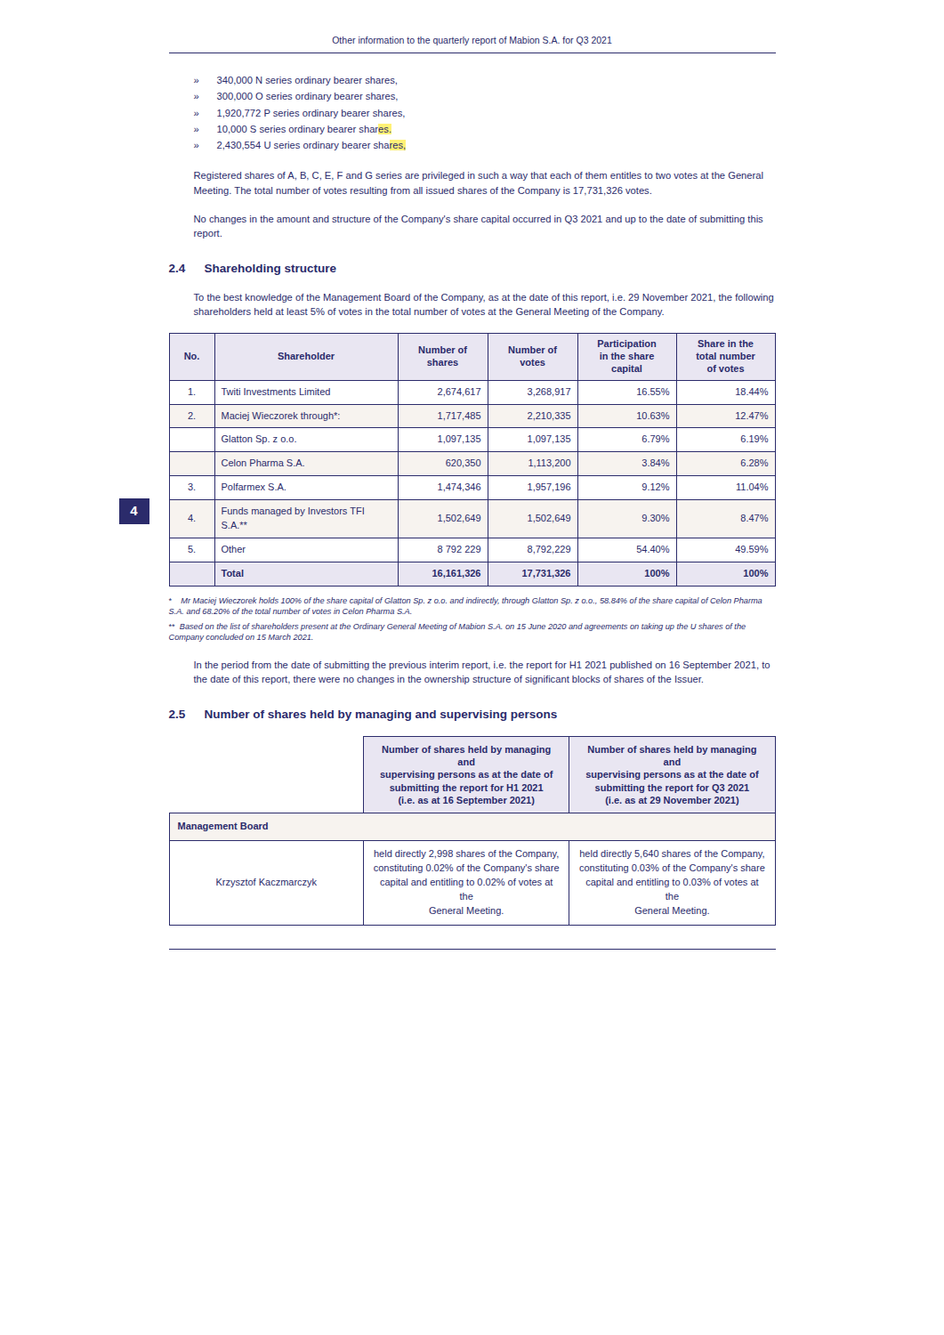Other information to the quarterly report of Mabion S.A. for Q3 2021
4
340,000 N series ordinary bearer shares,
300,000 O series ordinary bearer shares,
1,920,772 P series ordinary bearer shares,
10,000 S series ordinary bearer shares.
2,430,554 U series ordinary bearer shares,
Registered shares of A, B, C, E, F and G series are privileged in such a way that each of them entitles to two votes at the General Meeting. The total number of votes resulting from all issued shares of the Company is 17,731,326 votes.
No changes in the amount and structure of the Company's share capital occurred in Q3 2021 and up to the date of submitting this report.
2.4 Shareholding structure
To the best knowledge of the Management Board of the Company, as at the date of this report, i.e. 29 November 2021, the following shareholders held at least 5% of votes in the total number of votes at the General Meeting of the Company.
| No. | Shareholder | Number of shares | Number of votes | Participation in the share capital | Share in the total number of votes |
| --- | --- | --- | --- | --- | --- |
| 1. | Twiti Investments Limited | 2,674,617 | 3,268,917 | 16.55% | 18.44% |
| 2. | Maciej Wieczorek through*: | 1,717,485 | 2,210,335 | 10.63% | 12.47% |
| | Glatton Sp. z o.o. | 1,097,135 | 1,097,135 | 6.79% | 6.19% |
| | Celon Pharma S.A. | 620,350 | 1,113,200 | 3.84% | 6.28% |
| 3. | Polfarmex S.A. | 1,474,346 | 1,957,196 | 9.12% | 11.04% |
| 4. | Funds managed by Investors TFI S.A.** | 1,502,649 | 1,502,649 | 9.30% | 8.47% |
| 5. | Other | 8 792 229 | 8,792,229 | 54.40% | 49.59% |
| | Total | 16,161,326 | 17,731,326 | 100% | 100% |
* Mr Maciej Wieczorek holds 100% of the share capital of Glatton Sp. z o.o. and indirectly, through Glatton Sp. z o.o., 58.84% of the share capital of Celon Pharma S.A. and 68.20% of the total number of votes in Celon Pharma S.A.
** Based on the list of shareholders present at the Ordinary General Meeting of Mabion S.A. on 15 June 2020 and agreements on taking up the U shares of the Company concluded on 15 March 2021.
In the period from the date of submitting the previous interim report, i.e. the report for H1 2021 published on 16 September 2021, to the date of this report, there were no changes in the ownership structure of significant blocks of shares of the Issuer.
2.5 Number of shares held by managing and supervising persons
| | Number of shares held by managing and supervising persons as at the date of submitting the report for H1 2021 (i.e. as at 16 September 2021) | Number of shares held by managing and supervising persons as at the date of submitting the report for Q3 2021 (i.e. as at 29 November 2021) |
| --- | --- | --- |
| Management Board |
| Krzysztof Kaczmarczyk | held directly 2,998 shares of the Company, constituting 0.02% of the Company's share capital and entitling to 0.02% of votes at the General Meeting. | held directly 5,640 shares of the Company, constituting 0.03% of the Company's share capital and entitling to 0.03% of votes at the General Meeting. |